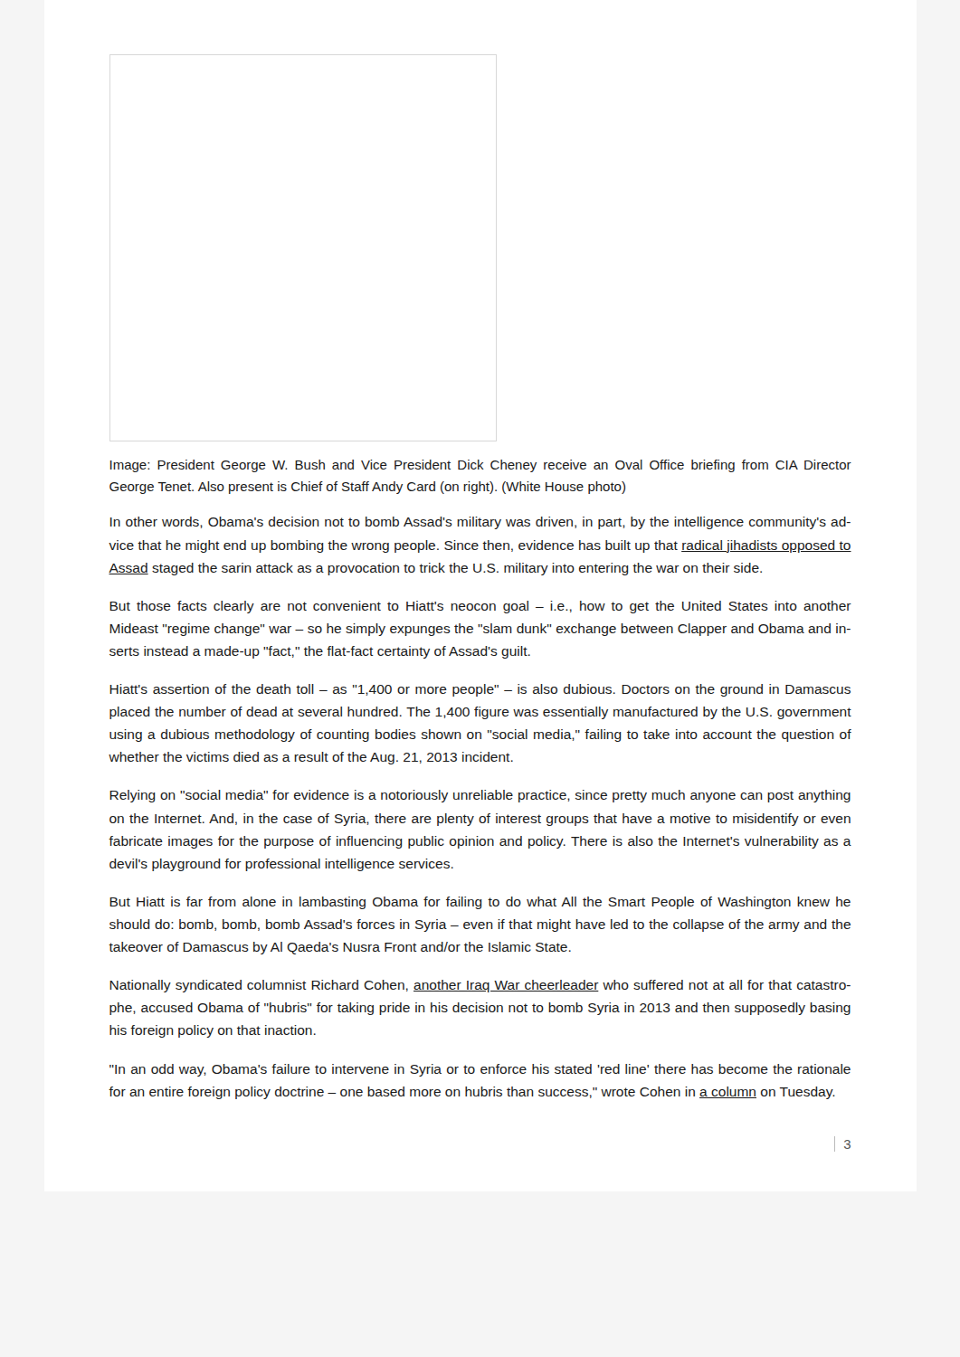Image: President George W. Bush and Vice President Dick Cheney receive an Oval Office briefing from CIA Director George Tenet. Also present is Chief of Staff Andy Card (on right). (White House photo)
In other words, Obama's decision not to bomb Assad's military was driven, in part, by the intelligence community's advice that he might end up bombing the wrong people. Since then, evidence has built up that radical jihadists opposed to Assad staged the sarin attack as a provocation to trick the U.S. military into entering the war on their side.
But those facts clearly are not convenient to Hiatt's neocon goal – i.e., how to get the United States into another Mideast "regime change" war – so he simply expunges the "slam dunk" exchange between Clapper and Obama and inserts instead a made-up "fact," the flat-fact certainty of Assad's guilt.
Hiatt's assertion of the death toll – as "1,400 or more people" – is also dubious. Doctors on the ground in Damascus placed the number of dead at several hundred. The 1,400 figure was essentially manufactured by the U.S. government using a dubious methodology of counting bodies shown on "social media," failing to take into account the question of whether the victims died as a result of the Aug. 21, 2013 incident.
Relying on "social media" for evidence is a notoriously unreliable practice, since pretty much anyone can post anything on the Internet. And, in the case of Syria, there are plenty of interest groups that have a motive to misidentify or even fabricate images for the purpose of influencing public opinion and policy. There is also the Internet's vulnerability as a devil's playground for professional intelligence services.
But Hiatt is far from alone in lambasting Obama for failing to do what All the Smart People of Washington knew he should do: bomb, bomb, bomb Assad's forces in Syria – even if that might have led to the collapse of the army and the takeover of Damascus by Al Qaeda's Nusra Front and/or the Islamic State.
Nationally syndicated columnist Richard Cohen, another Iraq War cheerleader who suffered not at all for that catastrophe, accused Obama of "hubris" for taking pride in his decision not to bomb Syria in 2013 and then supposedly basing his foreign policy on that inaction.
"In an odd way, Obama's failure to intervene in Syria or to enforce his stated 'red line' there has become the rationale for an entire foreign policy doctrine – one based more on hubris than success," wrote Cohen in a column on Tuesday.
3